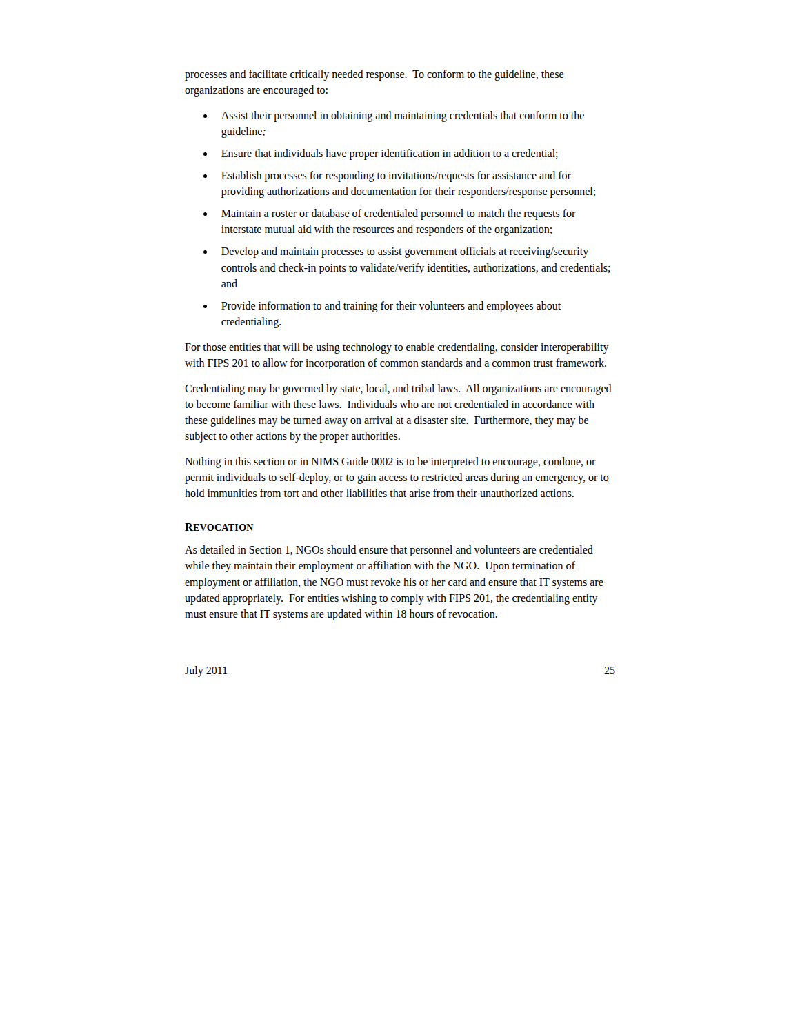processes and facilitate critically needed response. To conform to the guideline, these organizations are encouraged to:
Assist their personnel in obtaining and maintaining credentials that conform to the guideline;
Ensure that individuals have proper identification in addition to a credential;
Establish processes for responding to invitations/requests for assistance and for providing authorizations and documentation for their responders/response personnel;
Maintain a roster or database of credentialed personnel to match the requests for interstate mutual aid with the resources and responders of the organization;
Develop and maintain processes to assist government officials at receiving/security controls and check-in points to validate/verify identities, authorizations, and credentials; and
Provide information to and training for their volunteers and employees about credentialing.
For those entities that will be using technology to enable credentialing, consider interoperability with FIPS 201 to allow for incorporation of common standards and a common trust framework.
Credentialing may be governed by state, local, and tribal laws. All organizations are encouraged to become familiar with these laws. Individuals who are not credentialed in accordance with these guidelines may be turned away on arrival at a disaster site. Furthermore, they may be subject to other actions by the proper authorities.
Nothing in this section or in NIMS Guide 0002 is to be interpreted to encourage, condone, or permit individuals to self-deploy, or to gain access to restricted areas during an emergency, or to hold immunities from tort and other liabilities that arise from their unauthorized actions.
REVOCATION
As detailed in Section 1, NGOs should ensure that personnel and volunteers are credentialed while they maintain their employment or affiliation with the NGO. Upon termination of employment or affiliation, the NGO must revoke his or her card and ensure that IT systems are updated appropriately. For entities wishing to comply with FIPS 201, the credentialing entity must ensure that IT systems are updated within 18 hours of revocation.
July 2011
25